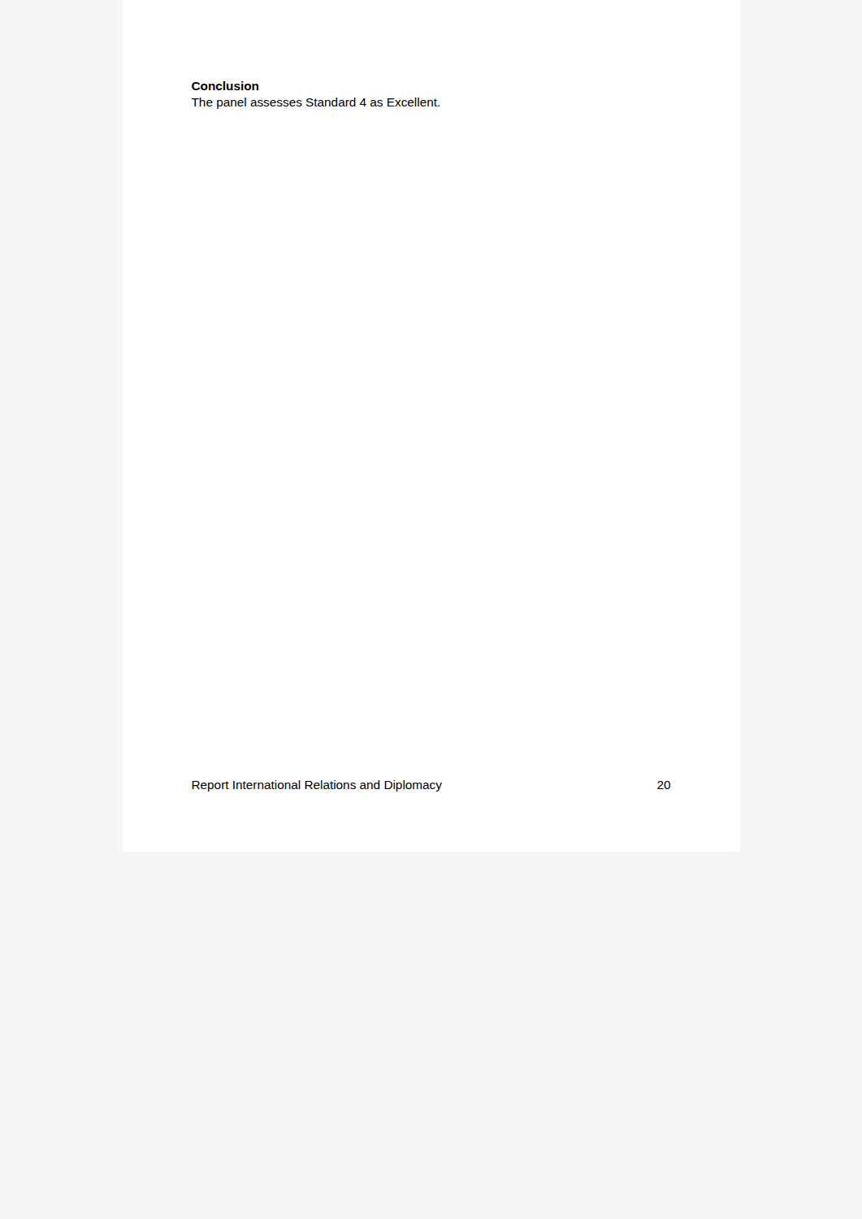Conclusion
The panel assesses Standard 4 as Excellent.
Report International Relations and Diplomacy 20